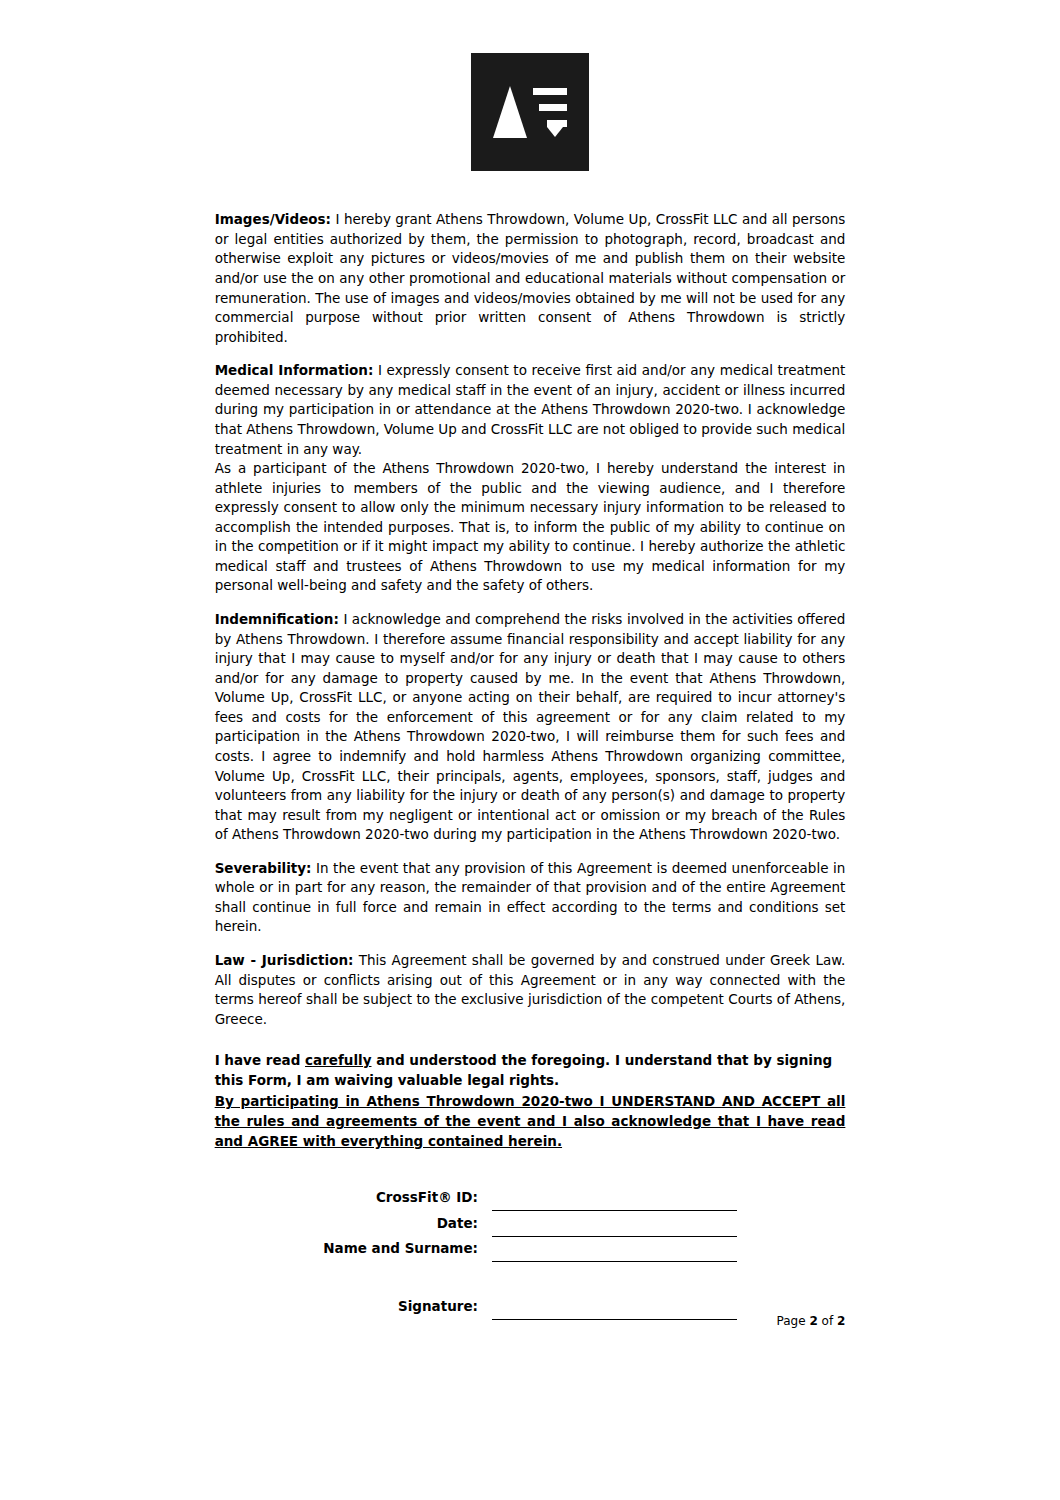Images/Videos: I hereby grant Athens Throwdown, Volume Up, CrossFit LLC and all persons or legal entities authorized by them, the permission to photograph, record, broadcast and otherwise exploit any pictures or videos/movies of me and publish them on their website and/or use the on any other promotional and educational materials without compensation or remuneration. The use of images and videos/movies obtained by me will not be used for any commercial purpose without prior written consent of Athens Throwdown is strictly prohibited.
Medical Information: I expressly consent to receive first aid and/or any medical treatment deemed necessary by any medical staff in the event of an injury, accident or illness incurred during my participation in or attendance at the Athens Throwdown 2020-two. I acknowledge that Athens Throwdown, Volume Up and CrossFit LLC are not obliged to provide such medical treatment in any way.
As a participant of the Athens Throwdown 2020-two, I hereby understand the interest in athlete injuries to members of the public and the viewing audience, and I therefore expressly consent to allow only the minimum necessary injury information to be released to accomplish the intended purposes. That is, to inform the public of my ability to continue on in the competition or if it might impact my ability to continue. I hereby authorize the athletic medical staff and trustees of Athens Throwdown to use my medical information for my personal well-being and safety and the safety of others.
Indemnification: I acknowledge and comprehend the risks involved in the activities offered by Athens Throwdown. I therefore assume financial responsibility and accept liability for any injury that I may cause to myself and/or for any injury or death that I may cause to others and/or for any damage to property caused by me. In the event that Athens Throwdown, Volume Up, CrossFit LLC, or anyone acting on their behalf, are required to incur attorney's fees and costs for the enforcement of this agreement or for any claim related to my participation in the Athens Throwdown 2020-two, I will reimburse them for such fees and costs. I agree to indemnify and hold harmless Athens Throwdown organizing committee, Volume Up, CrossFit LLC, their principals, agents, employees, sponsors, staff, judges and volunteers from any liability for the injury or death of any person(s) and damage to property that may result from my negligent or intentional act or omission or my breach of the Rules of Athens Throwdown 2020-two during my participation in the Athens Throwdown 2020-two.
Severability: In the event that any provision of this Agreement is deemed unenforceable in whole or in part for any reason, the remainder of that provision and of the entire Agreement shall continue in full force and remain in effect according to the terms and conditions set herein.
Law - Jurisdiction: This Agreement shall be governed by and construed under Greek Law. All disputes or conflicts arising out of this Agreement or in any way connected with the terms hereof shall be subject to the exclusive jurisdiction of the competent Courts of Athens, Greece.
I have read carefully and understood the foregoing. I understand that by signing this Form, I am waiving valuable legal rights. By participating in Athens Throwdown 2020-two I UNDERSTAND AND ACCEPT all the rules and agreements of the event and I also acknowledge that I have read and AGREE with everything contained herein.
| CrossFit® ID: | |
| Date: | |
| Name and Surname: | |
| Signature: | |
Page 2 of 2